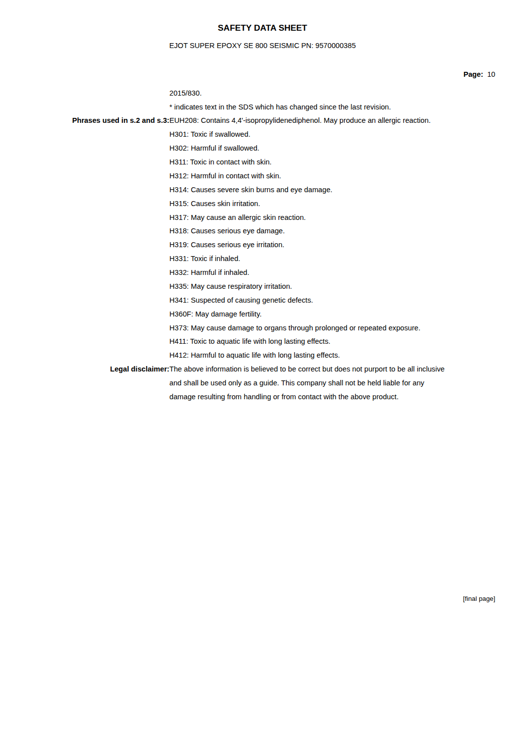SAFETY DATA SHEET
EJOT SUPER EPOXY SE 800 SEISMIC PN: 9570000385
Page: 10
| | 2015/830. * indicates text in the SDS which has changed since the last revision. |
| Phrases used in s.2 and s.3: | EUH208: Contains 4,4'-isopropylidenediphenol. May produce an allergic reaction. H301: Toxic if swallowed. H302: Harmful if swallowed. H311: Toxic in contact with skin. H312: Harmful in contact with skin. H314: Causes severe skin burns and eye damage. H315: Causes skin irritation. H317: May cause an allergic skin reaction. H318: Causes serious eye damage. H319: Causes serious eye irritation. H331: Toxic if inhaled. H332: Harmful if inhaled. H335: May cause respiratory irritation. H341: Suspected of causing genetic defects. H360F: May damage fertility. H373: May cause damage to organs through prolonged or repeated exposure. H411: Toxic to aquatic life with long lasting effects. H412: Harmful to aquatic life with long lasting effects. |
| Legal disclaimer: | The above information is believed to be correct but does not purport to be all inclusive and shall be used only as a guide. This company shall not be held liable for any damage resulting from handling or from contact with the above product. |
[final page]